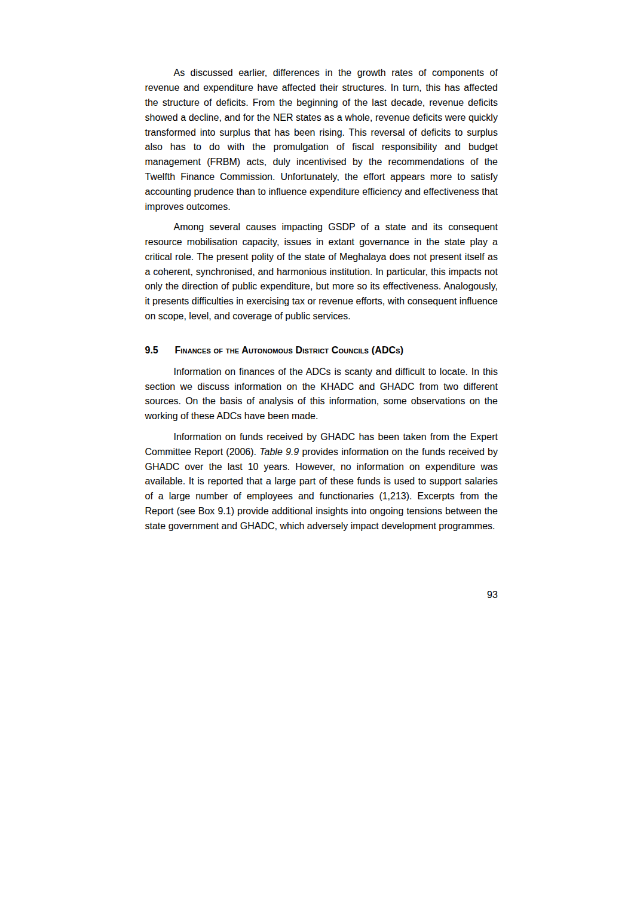As discussed earlier, differences in the growth rates of components of revenue and expenditure have affected their structures. In turn, this has affected the structure of deficits. From the beginning of the last decade, revenue deficits showed a decline, and for the NER states as a whole, revenue deficits were quickly transformed into surplus that has been rising. This reversal of deficits to surplus also has to do with the promulgation of fiscal responsibility and budget management (FRBM) acts, duly incentivised by the recommendations of the Twelfth Finance Commission. Unfortunately, the effort appears more to satisfy accounting prudence than to influence expenditure efficiency and effectiveness that improves outcomes.
Among several causes impacting GSDP of a state and its consequent resource mobilisation capacity, issues in extant governance in the state play a critical role. The present polity of the state of Meghalaya does not present itself as a coherent, synchronised, and harmonious institution. In particular, this impacts not only the direction of public expenditure, but more so its effectiveness. Analogously, it presents difficulties in exercising tax or revenue efforts, with consequent influence on scope, level, and coverage of public services.
9.5 Finances of the Autonomous District Councils (ADCs)
Information on finances of the ADCs is scanty and difficult to locate. In this section we discuss information on the KHADC and GHADC from two different sources. On the basis of analysis of this information, some observations on the working of these ADCs have been made.
Information on funds received by GHADC has been taken from the Expert Committee Report (2006). Table 9.9 provides information on the funds received by GHADC over the last 10 years. However, no information on expenditure was available. It is reported that a large part of these funds is used to support salaries of a large number of employees and functionaries (1,213). Excerpts from the Report (see Box 9.1) provide additional insights into ongoing tensions between the state government and GHADC, which adversely impact development programmes.
93